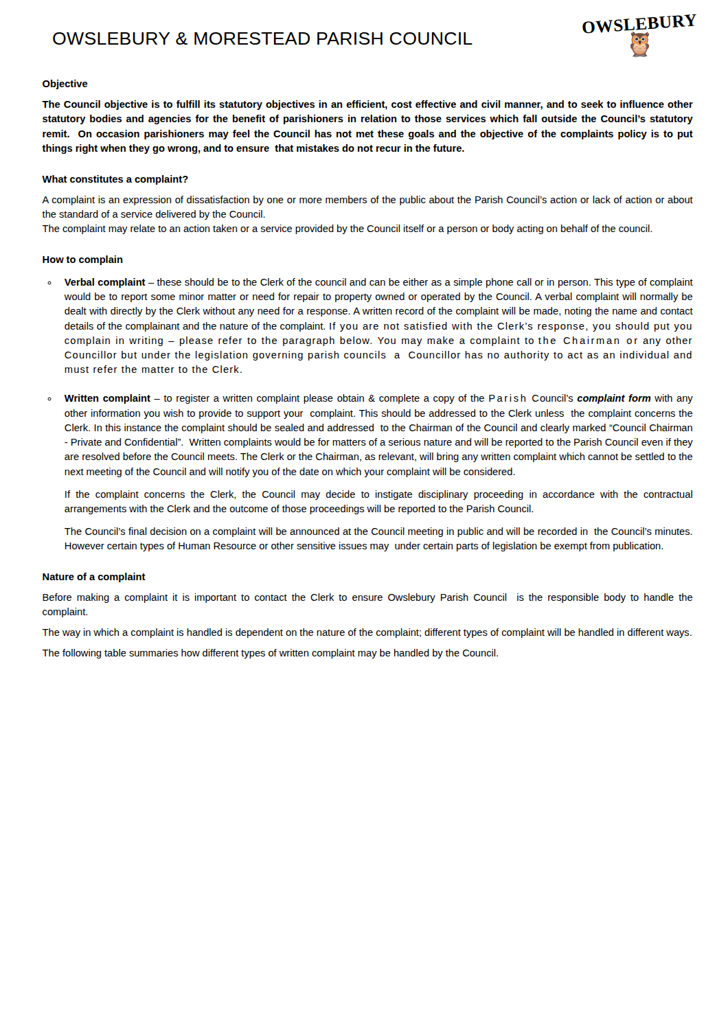OWSLEBURY 🦉
OWSLEBURY & MORESTEAD PARISH COUNCIL
Objective
The Council objective is to fulfill its statutory objectives in an efficient, cost effective and civil manner, and to seek to influence other statutory bodies and agencies for the benefit of parishioners in relation to those services which fall outside the Council’s statutory remit. On occasion parishioners may feel the Council has not met these goals and the objective of the complaints policy is to put things right when they go wrong, and to ensure that mistakes do not recur in the future.
What constitutes a complaint?
A complaint is an expression of dissatisfaction by one or more members of the public about the Parish Council’s action or lack of action or about the standard of a service delivered by the Council.
The complaint may relate to an action taken or a service provided by the Council itself or a person or body acting on behalf of the council.
How to complain
Verbal complaint – these should be to the Clerk of the council and can be either as a simple phone call or in person. This type of complaint would be to report some minor matter or need for repair to property owned or operated by the Council. A verbal complaint will normally be dealt with directly by the Clerk without any need for a response. A written record of the complaint will be made, noting the name and contact details of the complainant and the nature of the complaint. If you are not satisfied with the Clerk’s response, you should put you complain in writing – please refer to the paragraph below. You may make a complaint to the Chairman or any other Councillor but under the legislation governing parish councils a Councillor has no authority to act as an individual and must refer the matter to the Clerk.
Written complaint – to register a written complaint please obtain & complete a copy of the Parish Council’s complaint form with any other information you wish to provide to support your complaint. This should be addressed to the Clerk unless the complaint concerns the Clerk. In this instance the complaint should be sealed and addressed to the Chairman of the Council and clearly marked “Council Chairman - Private and Confidential”. Written complaints would be for matters of a serious nature and will be reported to the Parish Council even if they are resolved before the Council meets. The Clerk or the Chairman, as relevant, will bring any written complaint which cannot be settled to the next meeting of the Council and will notify you of the date on which your complaint will be considered.
If the complaint concerns the Clerk, the Council may decide to instigate disciplinary proceeding in accordance with the contractual arrangements with the Clerk and the outcome of those proceedings will be reported to the Parish Council.
The Council’s final decision on a complaint will be announced at the Council meeting in public and will be recorded in the Council’s minutes. However certain types of Human Resource or other sensitive issues may under certain parts of legislation be exempt from publication.
Nature of a complaint
Before making a complaint it is important to contact the Clerk to ensure Owslebury Parish Council is the responsible body to handle the complaint.
The way in which a complaint is handled is dependent on the nature of the complaint; different types of complaint will be handled in different ways.
The following table summaries how different types of written complaint may be handled by the Council.